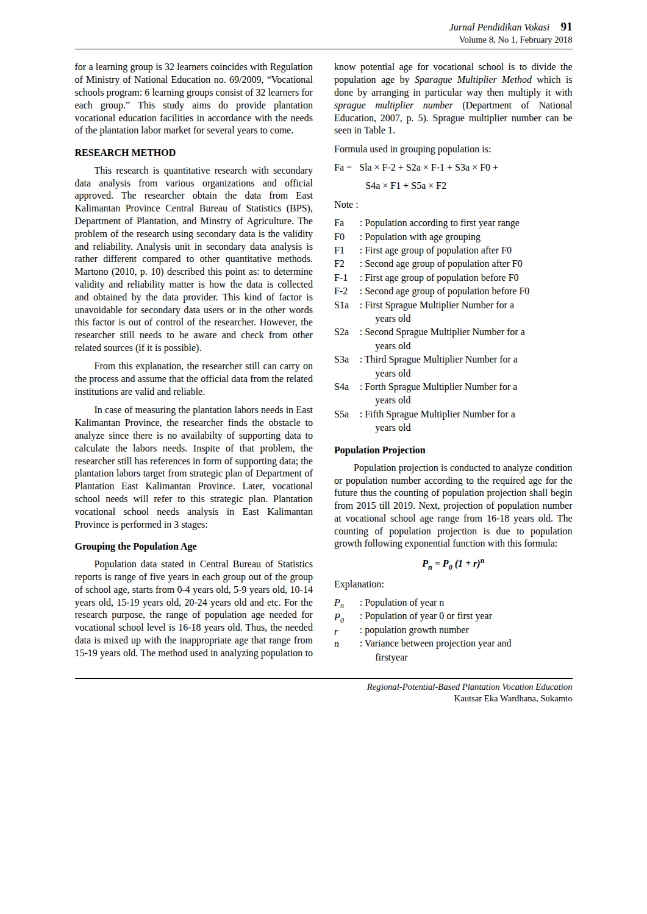Jurnal Pendidikan Vokasi 91 Volume 8, No 1, February 2018
for a learning group is 32 learners coincides with Regulation of Ministry of National Education no. 69/2009, “Vocational schools program: 6 learning groups consist of 32 learners for each group.” This study aims do provide plantation vocational education facilities in accordance with the needs of the plantation labor market for several years to come.
Research Method
This research is quantitative research with secondary data analysis from various organizations and official approved. The researcher obtain the data from East Kalimantan Province Central Bureau of Statistics (BPS), Department of Plantation, and Minstry of Agriculture. The problem of the research using secondary data is the validity and reliability. Analysis unit in secondary data analysis is rather different compared to other quantitative methods. Martono (2010, p. 10) described this point as: to determine validity and reliability matter is how the data is collected and obtained by the data provider. This kind of factor is unavoidable for secondary data users or in the other words this factor is out of control of the researcher. However, the researcher still needs to be aware and check from other related sources (if it is possible).
From this explanation, the researcher still can carry on the process and assume that the official data from the related institutions are valid and reliable.
In case of measuring the plantation labors needs in East Kalimantan Province, the researcher finds the obstacle to analyze since there is no availabilty of supporting data to calculate the labors needs. Inspite of that problem, the researcher still has references in form of supporting data; the plantation labors target from strategic plan of Department of Plantation East Kalimantan Province. Later, vocational school needs will refer to this strategic plan. Plantation vocational school needs analysis in East Kalimantan Province is performed in 3 stages:
Grouping the Population Age
Population data stated in Central Bureau of Statistics reports is range of five years in each group out of the group of school age, starts from 0-4 years old, 5-9 years old, 10-14 years old, 15-19 years old, 20-24 years old and etc. For the research purpose, the range of population age needed for vocational school level is 16-18 years old. Thus, the needed data is mixed up with the inappropriate age that range from 15-19 years old. The method used in analyzing population to know potential age for vocational school is to divide the population age by Sparague Multiplier Method which is done by arranging in particular way then multiply it with sprague multiplier number (Department of National Education, 2007, p. 5). Sprague multiplier number can be seen in Table 1.
Formula used in grouping population is:
Fa = Sla × F-2 + S2a × F-1 + S3a × F0 +
S4a × F1 + S5a × F2
Note :
Fa
: Population according to first year range
F0
: Population with age grouping
F1
: First age group of population after F0
F2
: Second age group of population after F0
F-1
: First age group of population before F0
F-2
: Second age group of population before F0
S1a
: First Sprague Multiplier Number for a
years old
S2a
: Second Sprague Multiplier Number for a
years old
S3a
: Third Sprague Multiplier Number for a
years old
S4a
: Forth Sprague Multiplier Number for a
years old
S5a
: Fifth Sprague Multiplier Number for a
years old
Population Projection
Population projection is conducted to analyze condition or population number according to the required age for the future thus the counting of population projection shall begin from 2015 till 2019. Next, projection of population number at vocational school age range from 16-18 years old. The counting of population projection is due to population growth following exponential function with this formula:
Pn = P0 (1 + r)n
Explanation:
Pn
: Population of year n
P0
: Population of year 0 or first year
r
: population growth number
n
: Variance between projection year and
firstyear
Regional-Potential-Based Plantation Vocation Education Kautsar Eka Wardhana, Sukamto